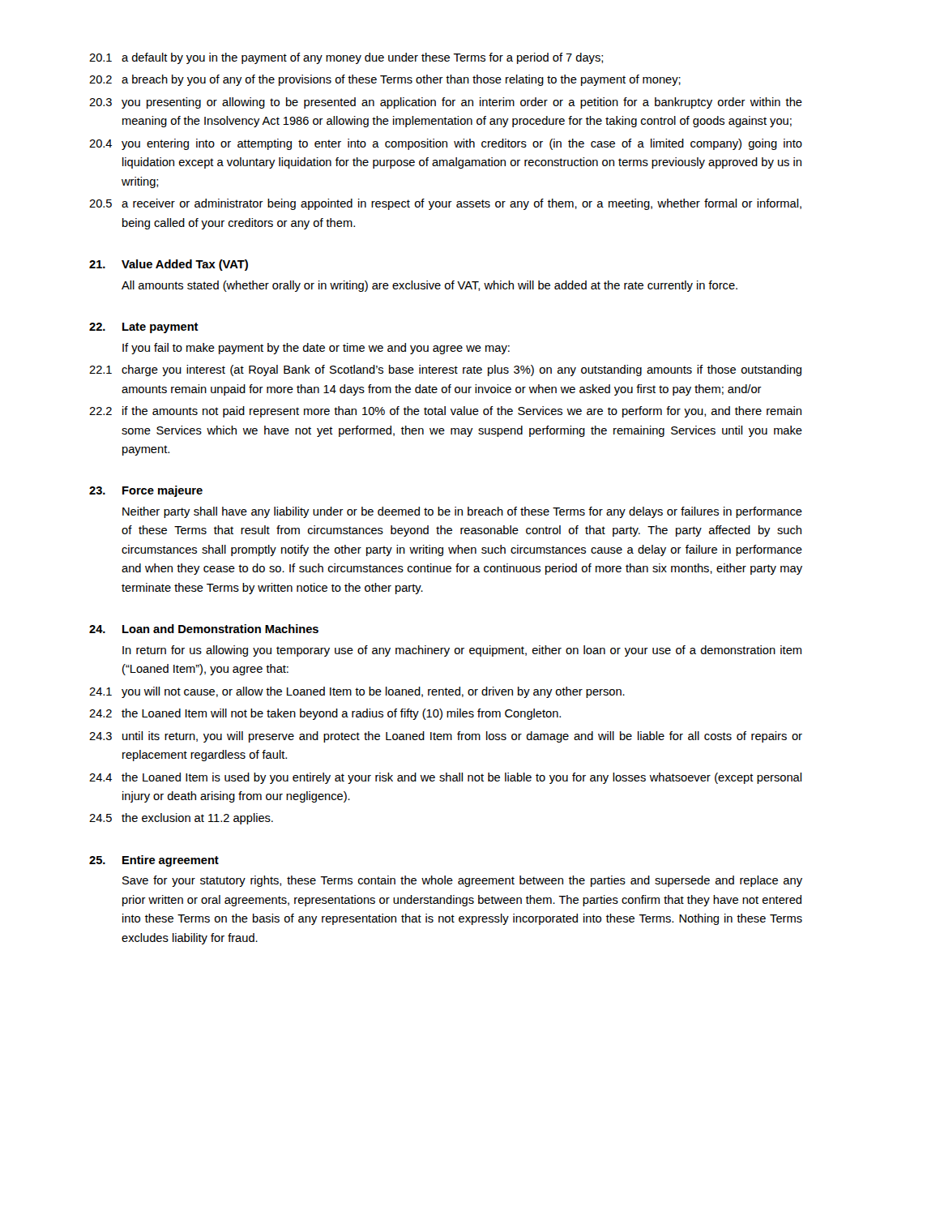20.1
a default by you in the payment of any money due under these Terms for a period of 7 days;
20.2
a breach by you of any of the provisions of these Terms other than those relating to the payment of money;
20.3
you presenting or allowing to be presented an application for an interim order or a petition for a bankruptcy order within the meaning of the Insolvency Act 1986 or allowing the implementation of any procedure for the taking control of goods against you;
20.4
you entering into or attempting to enter into a composition with creditors or (in the case of a limited company) going into liquidation except a voluntary liquidation for the purpose of amalgamation or reconstruction on terms previously approved by us in writing;
20.5
a receiver or administrator being appointed in respect of your assets or any of them, or a meeting, whether formal or informal, being called of your creditors or any of them.
21.
Value Added Tax (VAT)
All amounts stated (whether orally or in writing) are exclusive of VAT, which will be added at the rate currently in force.
22.
Late payment
If you fail to make payment by the date or time we and you agree we may:
22.1
charge you interest (at Royal Bank of Scotland’s base interest rate plus 3%) on any outstanding amounts if those outstanding amounts remain unpaid for more than 14 days from the date of our invoice or when we asked you first to pay them; and/or
22.2
if the amounts not paid represent more than 10% of the total value of the Services we are to perform for you, and there remain some Services which we have not yet performed, then we may suspend performing the remaining Services until you make payment.
23.
Force majeure
Neither party shall have any liability under or be deemed to be in breach of these Terms for any delays or failures in performance of these Terms that result from circumstances beyond the reasonable control of that party. The party affected by such circumstances shall promptly notify the other party in writing when such circumstances cause a delay or failure in performance and when they cease to do so. If such circumstances continue for a continuous period of more than six months, either party may terminate these Terms by written notice to the other party.
24.
Loan and Demonstration Machines
In return for us allowing you temporary use of any machinery or equipment, either on loan or your use of a demonstration item (“Loaned Item”), you agree that:
24.1
you will not cause, or allow the Loaned Item to be loaned, rented, or driven by any other person.
24.2
the Loaned Item will not be taken beyond a radius of fifty (10) miles from Congleton.
24.3
until its return, you will preserve and protect the Loaned Item from loss or damage and will be liable for all costs of repairs or replacement regardless of fault.
24.4
the Loaned Item is used by you entirely at your risk and we shall not be liable to you for any losses whatsoever (except personal injury or death arising from our negligence).
24.5
the exclusion at 11.2 applies.
25.
Entire agreement
Save for your statutory rights, these Terms contain the whole agreement between the parties and supersede and replace any prior written or oral agreements, representations or understandings between them. The parties confirm that they have not entered into these Terms on the basis of any representation that is not expressly incorporated into these Terms. Nothing in these Terms excludes liability for fraud.